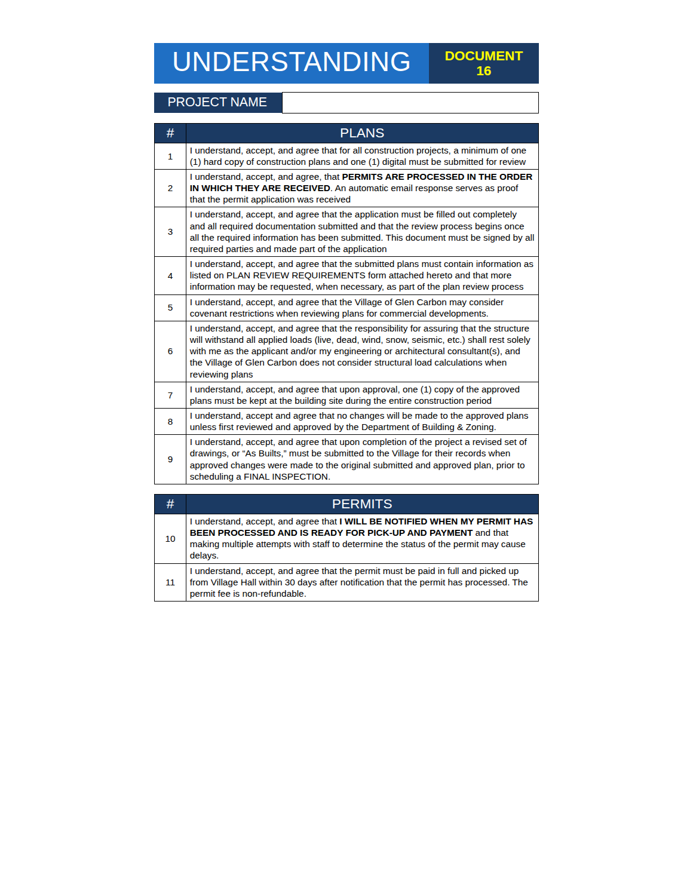UNDERSTANDING
DOCUMENT 16
PROJECT NAME
| # | PLANS |
| --- | --- |
| 1 | I understand, accept, and agree that for all construction projects, a minimum of one (1) hard copy of construction plans and one (1) digital must be submitted for review |
| 2 | I understand, accept, and agree, that PERMITS ARE PROCESSED IN THE ORDER IN WHICH THEY ARE RECEIVED . An automatic email response serves as proof that the permit application was received |
| 3 | I understand, accept, and agree that the application must be filled out completely and all required documentation submitted and that the review process begins once all the required information has been submitted. This document must be signed by all required parties and made part of the application |
| 4 | I understand, accept, and agree that the submitted plans must contain information as listed on PLAN REVIEW REQUIREMENTS form attached hereto and that more information may be requested, when necessary, as part of the plan review process |
| 5 | I understand, accept, and agree that the Village of Glen Carbon may consider covenant restrictions when reviewing plans for commercial developments. |
| 6 | I understand, accept, and agree that the responsibility for assuring that the structure will withstand all applied loads (live, dead, wind, snow, seismic, etc.) shall rest solely with me as the applicant and/or my engineering or architectural consultant(s), and the Village of Glen Carbon does not consider structural load calculations when reviewing plans |
| 7 | I understand, accept, and agree that upon approval, one (1) copy of the approved plans must be kept at the building site during the entire construction period |
| 8 | I understand, accept and agree that no changes will be made to the approved plans unless first reviewed and approved by the Department of Building & Zoning. |
| 9 | I understand, accept, and agree that upon completion of the project a revised set of drawings, or “As Builts,” must be submitted to the Village for their records when approved changes were made to the original submitted and approved plan, prior to scheduling a FINAL INSPECTION. |
| # | PERMITS |
| --- | --- |
| 10 | I understand, accept, and agree that I WILL BE NOTIFIED WHEN MY PERMIT HAS BEEN PROCESSED AND IS READY FOR PICK-UP AND PAYMENT and that making multiple attempts with staff to determine the status of the permit may cause delays. |
| 11 | I understand, accept, and agree that the permit must be paid in full and picked up from Village Hall within 30 days after notification that the permit has processed. The permit fee is non-refundable. |